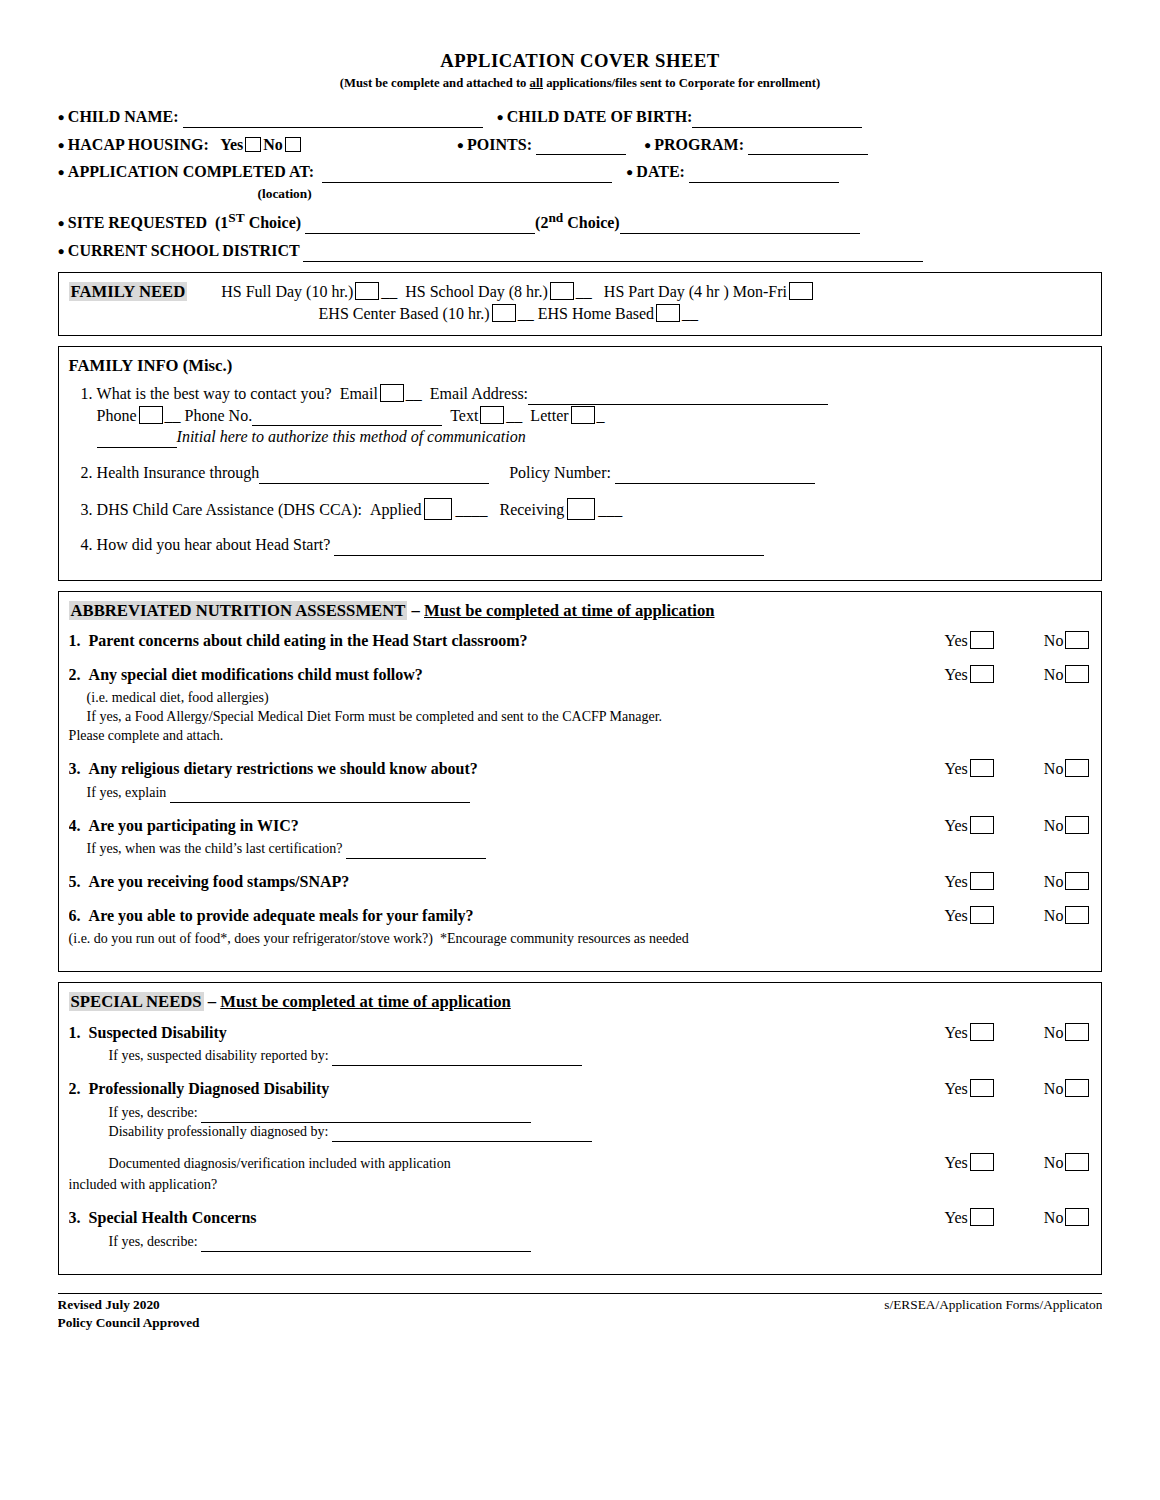APPLICATION COVER SHEET
(Must be complete and attached to all applications/files sent to Corporate for enrollment)
CHILD NAME: CHILD DATE OF BIRTH:
HACAP HOUSING: Yes No POINTS: PROGRAM:
APPLICATION COMPLETED AT: DATE:
(location)
SITE REQUESTED (1ST Choice) (2nd Choice)
CURRENT SCHOOL DISTRICT
FAMILY NEED HS Full Day (10 hr.) __ HS School Day (8 hr.) __ HS Part Day (4 hr ) Mon-Fri
EHS Center Based (10 hr.) __ EHS Home Based __
FAMILY INFO (Misc.)
What is the best way to contact you? Email __ Email Address:
Phone __ Phone No. Text __ Letter _
Initial here to authorize this method of communication
Health Insurance through Policy Number:
DHS Child Care Assistance (DHS CCA): Applied ____ Receiving ___
How did you hear about Head Start?
ABBREVIATED NUTRITION ASSESSMENT – Must be completed at time of application
Yes No 1. Parent concerns about child eating in the Head Start classroom?
Yes No 2. Any special diet modifications child must follow?
(i.e. medical diet, food allergies)
If yes, a Food Allergy/Special Medical Diet Form must be completed and sent to the CACFP Manager.
Please complete and attach.
Yes No 3. Any religious dietary restrictions we should know about?
If yes, explain
Yes No 4. Are you participating in WIC?
If yes, when was the child’s last certification?
Yes No 5. Are you receiving food stamps/SNAP?
Yes No 6. Are you able to provide adequate meals for your family?
(i.e. do you run out of food*, does your refrigerator/stove work?) *Encourage community resources as needed
SPECIAL NEEDS – Must be completed at time of application
Yes No 1. Suspected Disability
If yes, suspected disability reported by:
Yes No 2. Professionally Diagnosed Disability
If yes, describe:
Disability professionally diagnosed by:
Yes No Documented diagnosis/verification included with application
included with application?
Yes No 3. Special Health Concerns
If yes, describe:
Revised July 2020
Policy Council Approved
s/ERSEA/Application Forms/Applicaton